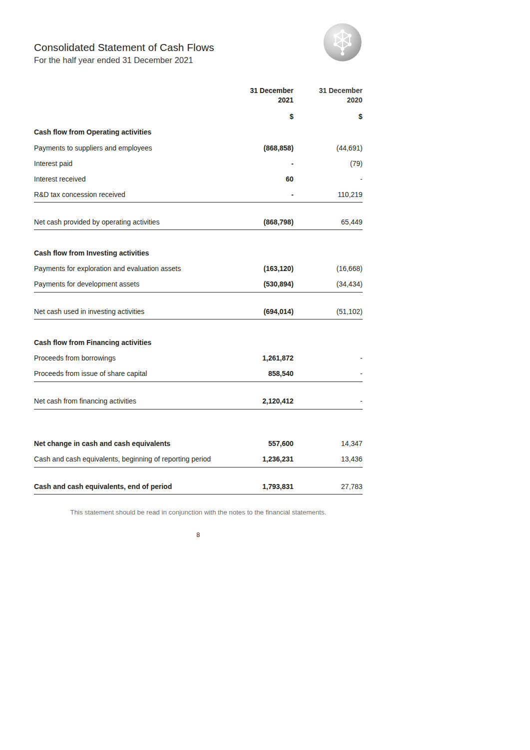Consolidated Statement of Cash Flows
For the half year ended 31 December 2021
| | 31 December 2021 | 31 December 2020 |
| --- | --- | --- |
| | $ | $ |
| Cash flow from Operating activities | | |
| Payments to suppliers and employees | (868,858) | (44,691) |
| Interest paid | - | (79) |
| Interest received | 60 | - |
| R&D tax concession received | - | 110,219 |
| Net cash provided by operating activities | (868,798) | 65,449 |
| Cash flow from Investing activities | | |
| Payments for exploration and evaluation assets | (163,120) | (16,668) |
| Payments for development assets | (530,894) | (34,434) |
| Net cash used in investing activities | (694,014) | (51,102) |
| Cash flow from Financing activities | | |
| Proceeds from borrowings | 1,261,872 | - |
| Proceeds from issue of share capital | 858,540 | - |
| Net cash from financing activities | 2,120,412 | - |
| Net change in cash and cash equivalents | 557,600 | 14,347 |
| Cash and cash equivalents, beginning of reporting period | 1,236,231 | 13,436 |
| Cash and cash equivalents, end of period | 1,793,831 | 27,783 |
This statement should be read in conjunction with the notes to the financial statements.
8